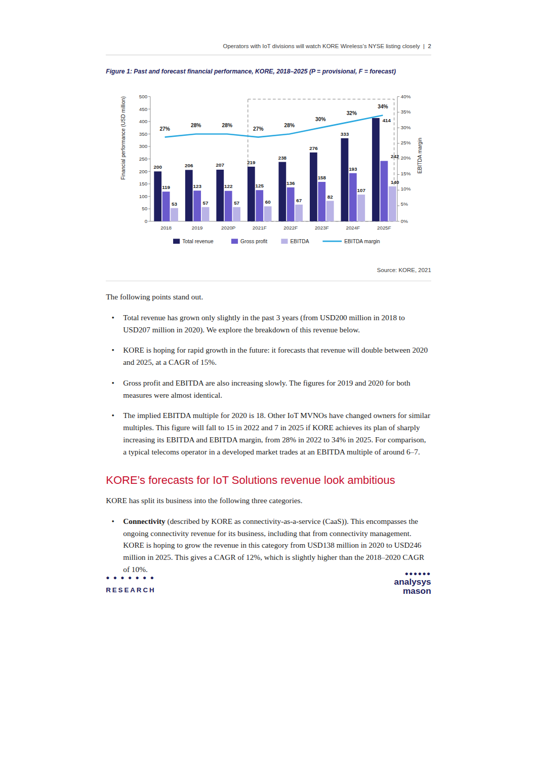Operators with IoT divisions will watch KORE Wireless’s NYSE listing closely | 2
Figure 1: Past and forecast financial performance, KORE, 2018–2025 (P = provisional, F = forecast)
500 450 400 350 300 250 200 150 100 50 0 40% 35% 30% 25% 20% 15% 10% 5% 0% Financial performance (USD million) EBITDA margin 200 119 53 206 123 57 207 122 57 219 125 60 238 136 67 276 158 82 333 193 107 414 242 140 27% 28% 28% 27% 28% 30% 32% 34% 2018 2019 2020P 2021F 2022F 2023F 2024F 2025F Total revenue Gross profit EBITDA EBITDA margin
Source: KORE, 2021
The following points stand out.
Total revenue has grown only slightly in the past 3 years (from USD200 million in 2018 to USD207 million in 2020). We explore the breakdown of this revenue below.
KORE is hoping for rapid growth in the future: it forecasts that revenue will double between 2020 and 2025, at a CAGR of 15%.
Gross profit and EBITDA are also increasing slowly. The figures for 2019 and 2020 for both measures were almost identical.
The implied EBITDA multiple for 2020 is 18. Other IoT MVNOs have changed owners for similar multiples. This figure will fall to 15 in 2022 and 7 in 2025 if KORE achieves its plan of sharply increasing its EBITDA and EBITDA margin, from 28% in 2022 to 34% in 2025. For comparison, a typical telecoms operator in a developed market trades at an EBITDA multiple of around 6–7.
KORE’s forecasts for IoT Solutions revenue look ambitious
KORE has split its business into the following three categories.
Connectivity (described by KORE as connectivity-as-a-service (CaaS)). This encompasses the ongoing connectivity revenue for its business, including that from connectivity management. KORE is hoping to grow the revenue in this category from USD138 million in 2020 to USD246 million in 2025. This gives a CAGR of 12%, which is slightly higher than the 2018–2020 CAGR of 10%.
● ● ● ● ● ● ●
RESEARCH
●●●●●●
analysys
mason